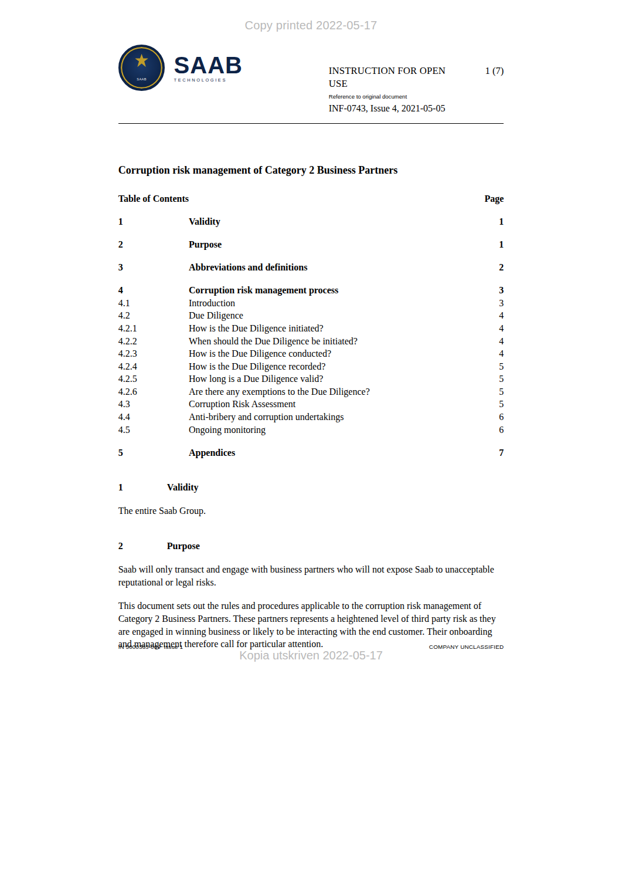Copy printed 2022-05-17
SAABTECHNOLOGIES
INSTRUCTION FOR OPEN USE 1 (7)
Reference to original document
INF-0743, Issue 4, 2021-05-05
Corruption risk management of Category 2 Business Partners
| Table of Contents | | Page |
| 1 | Validity | 1 |
| 2 | Purpose | 1 |
| 3 | Abbreviations and definitions | 2 |
| 4 | Corruption risk management process | 3 |
| 4.1 | Introduction | 3 |
| 4.2 | Due Diligence | 4 |
| 4.2.1 | How is the Due Diligence initiated? | 4 |
| 4.2.2 | When should the Due Diligence be initiated? | 4 |
| 4.2.3 | How is the Due Diligence conducted? | 4 |
| 4.2.4 | How is the Due Diligence recorded? | 5 |
| 4.2.5 | How long is a Due Diligence valid? | 5 |
| 4.2.6 | Are there any exemptions to the Due Diligence? | 5 |
| 4.3 | Corruption Risk Assessment | 5 |
| 4.4 | Anti-bribery and corruption undertakings | 6 |
| 4.5 | Ongoing monitoring | 6 |
| 5 | Appendices | 7 |
1
Validity
The entire Saab Group.
2
Purpose
Saab will only transact and engage with business partners who will not expose Saab to unacceptable reputational or legal risks.
This document sets out the rules and procedures applicable to the corruption risk management of Category 2 Business Partners. These partners represents a heightened level of third party risk as they are engaged in winning business or likely to be interacting with the end customer. Their onboarding and management therefore call for particular attention.
IN 5000363-069 Issue 1
COMPANY UNCLASSIFIED
Kopia utskriven 2022-05-17